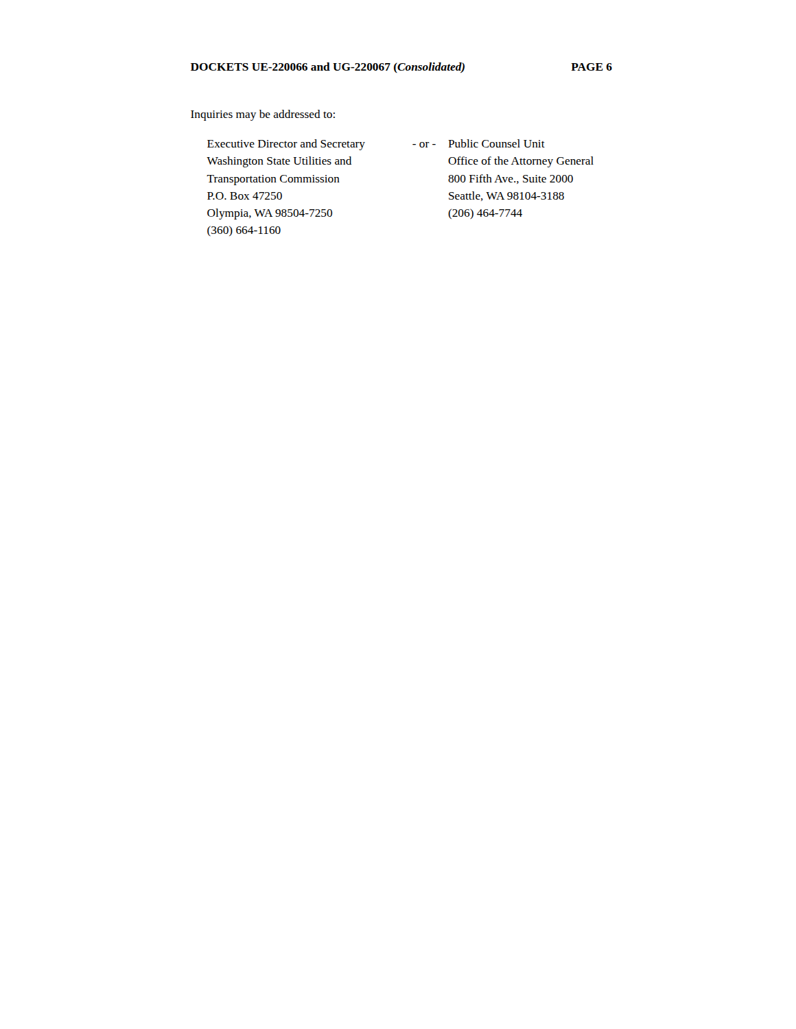DOCKETS UE-220066 and UG-220067 (Consolidated) PAGE 6
Inquiries may be addressed to:
| Executive Director and Secretary | - or - | Public Counsel Unit |
| Washington State Utilities and | | Office of the Attorney General |
| Transportation Commission | | 800 Fifth Ave., Suite 2000 |
| P.O. Box 47250 | | Seattle, WA 98104-3188 |
| Olympia, WA 98504-7250 | | (206) 464-7744 |
| (360) 664-1160 | | |